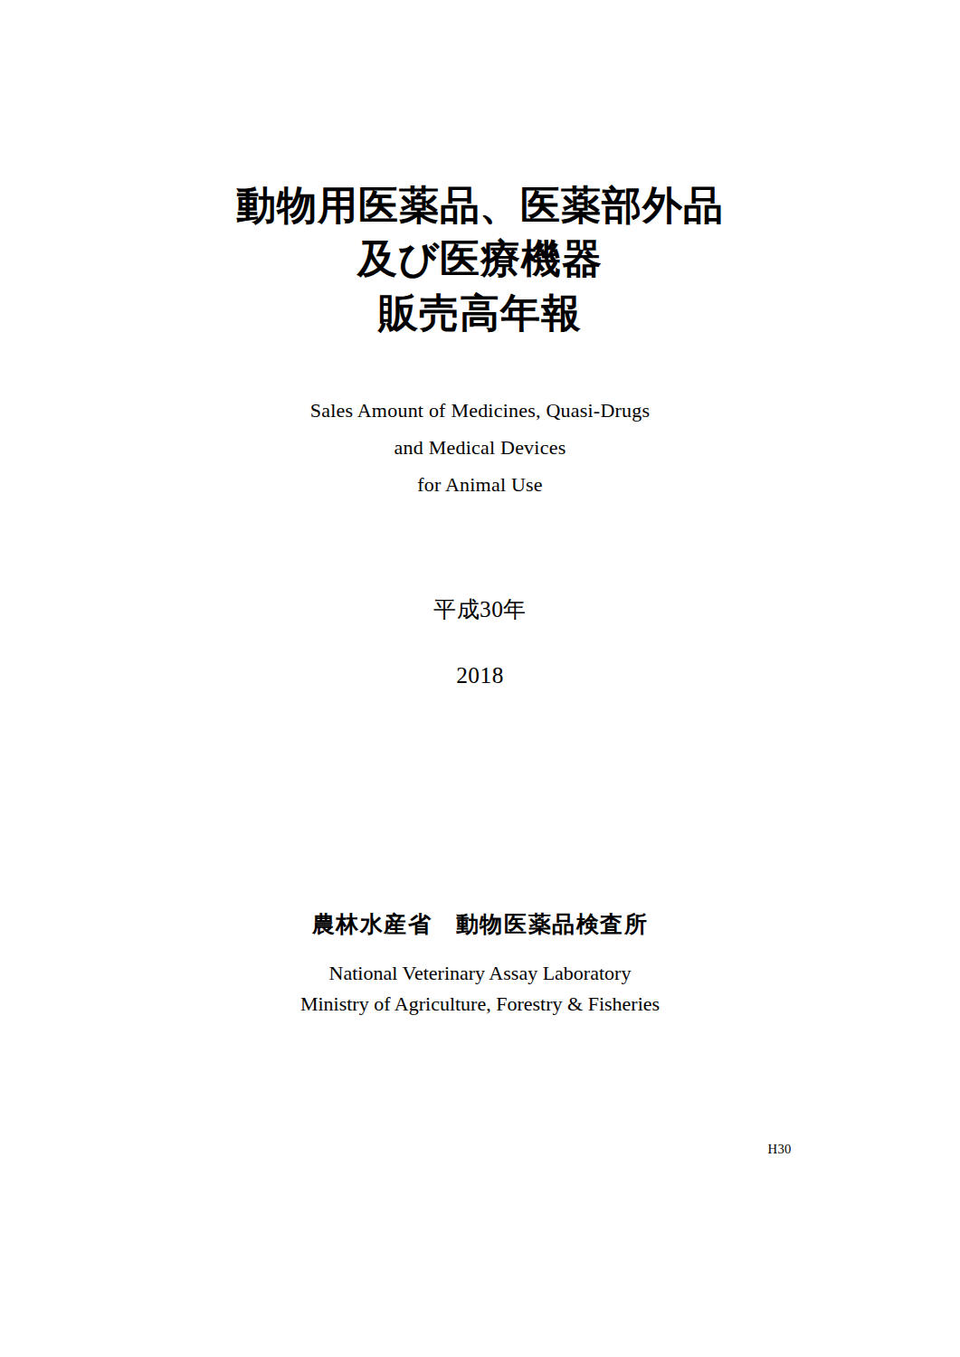動物用医薬品、医薬部外品
及び医療機器
販売高年報
Sales Amount of Medicines, Quasi-Drugs
and Medical Devices
for Animal Use
平成30年
2018
農林水産省　動物医薬品検査所
National Veterinary Assay Laboratory
Ministry of Agriculture, Forestry & Fisheries
H30